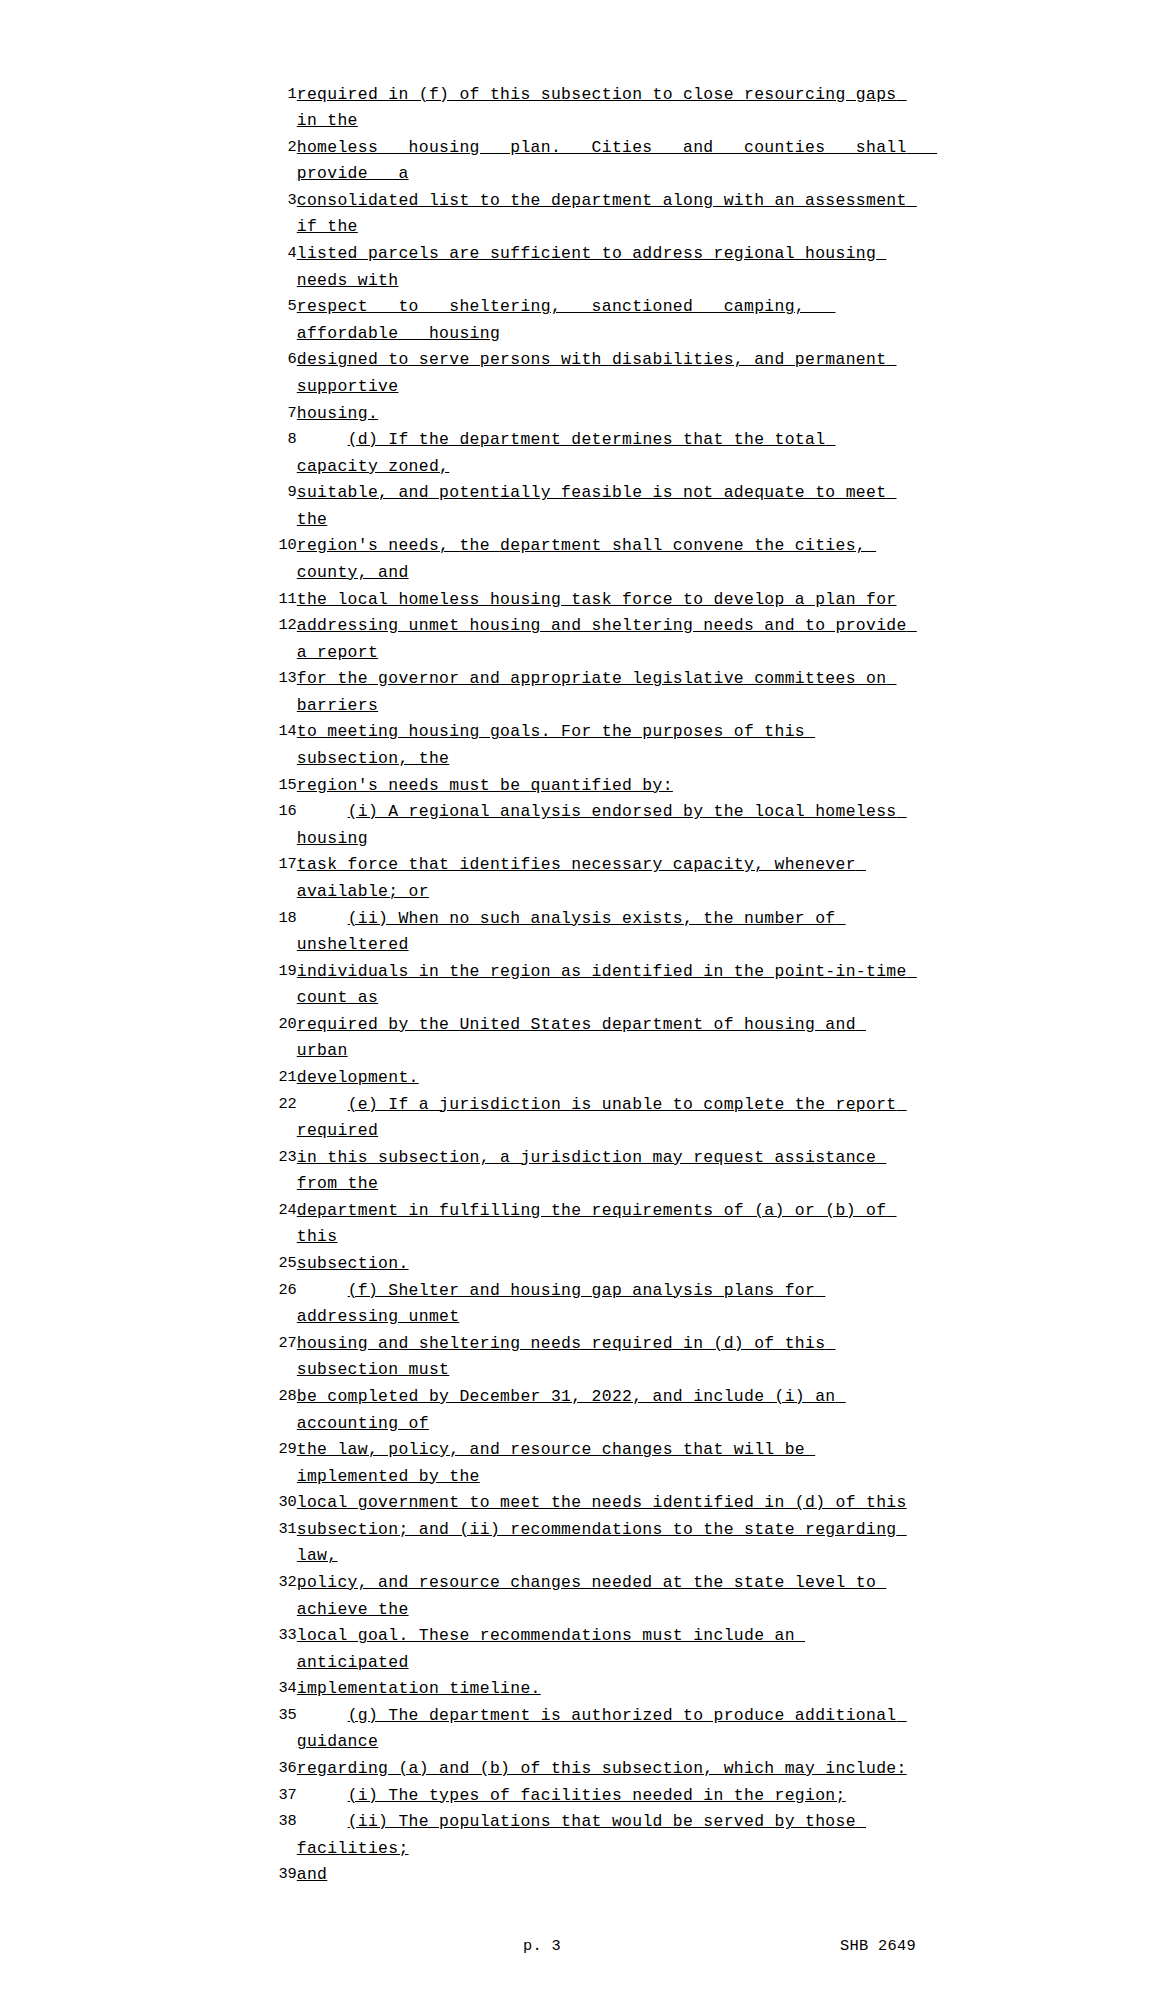| 1 | required in (f) of this subsection to close resourcing gaps in the |
| 2 | homeless housing plan. Cities and counties shall provide a |
| 3 | consolidated list to the department along with an assessment if the |
| 4 | listed parcels are sufficient to address regional housing needs with |
| 5 | respect to sheltering, sanctioned camping, affordable housing |
| 6 | designed to serve persons with disabilities, and permanent supportive |
| 7 | housing. |
| 8 | (d) If the department determines that the total capacity zoned, |
| 9 | suitable, and potentially feasible is not adequate to meet the |
| 10 | region's needs, the department shall convene the cities, county, and |
| 11 | the local homeless housing task force to develop a plan for |
| 12 | addressing unmet housing and sheltering needs and to provide a report |
| 13 | for the governor and appropriate legislative committees on barriers |
| 14 | to meeting housing goals. For the purposes of this subsection, the |
| 15 | region's needs must be quantified by: |
| 16 | (i) A regional analysis endorsed by the local homeless housing |
| 17 | task force that identifies necessary capacity, whenever available; or |
| 18 | (ii) When no such analysis exists, the number of unsheltered |
| 19 | individuals in the region as identified in the point-in-time count as |
| 20 | required by the United States department of housing and urban |
| 21 | development. |
| 22 | (e) If a jurisdiction is unable to complete the report required |
| 23 | in this subsection, a jurisdiction may request assistance from the |
| 24 | department in fulfilling the requirements of (a) or (b) of this |
| 25 | subsection. |
| 26 | (f) Shelter and housing gap analysis plans for addressing unmet |
| 27 | housing and sheltering needs required in (d) of this subsection must |
| 28 | be completed by December 31, 2022, and include (i) an accounting of |
| 29 | the law, policy, and resource changes that will be implemented by the |
| 30 | local government to meet the needs identified in (d) of this |
| 31 | subsection; and (ii) recommendations to the state regarding law, |
| 32 | policy, and resource changes needed at the state level to achieve the |
| 33 | local goal. These recommendations must include an anticipated |
| 34 | implementation timeline. |
| 35 | (g) The department is authorized to produce additional guidance |
| 36 | regarding (a) and (b) of this subsection, which may include: |
| 37 | (i) The types of facilities needed in the region; |
| 38 | (ii) The populations that would be served by those facilities; |
| 39 | and |
p. 3SHB 2649